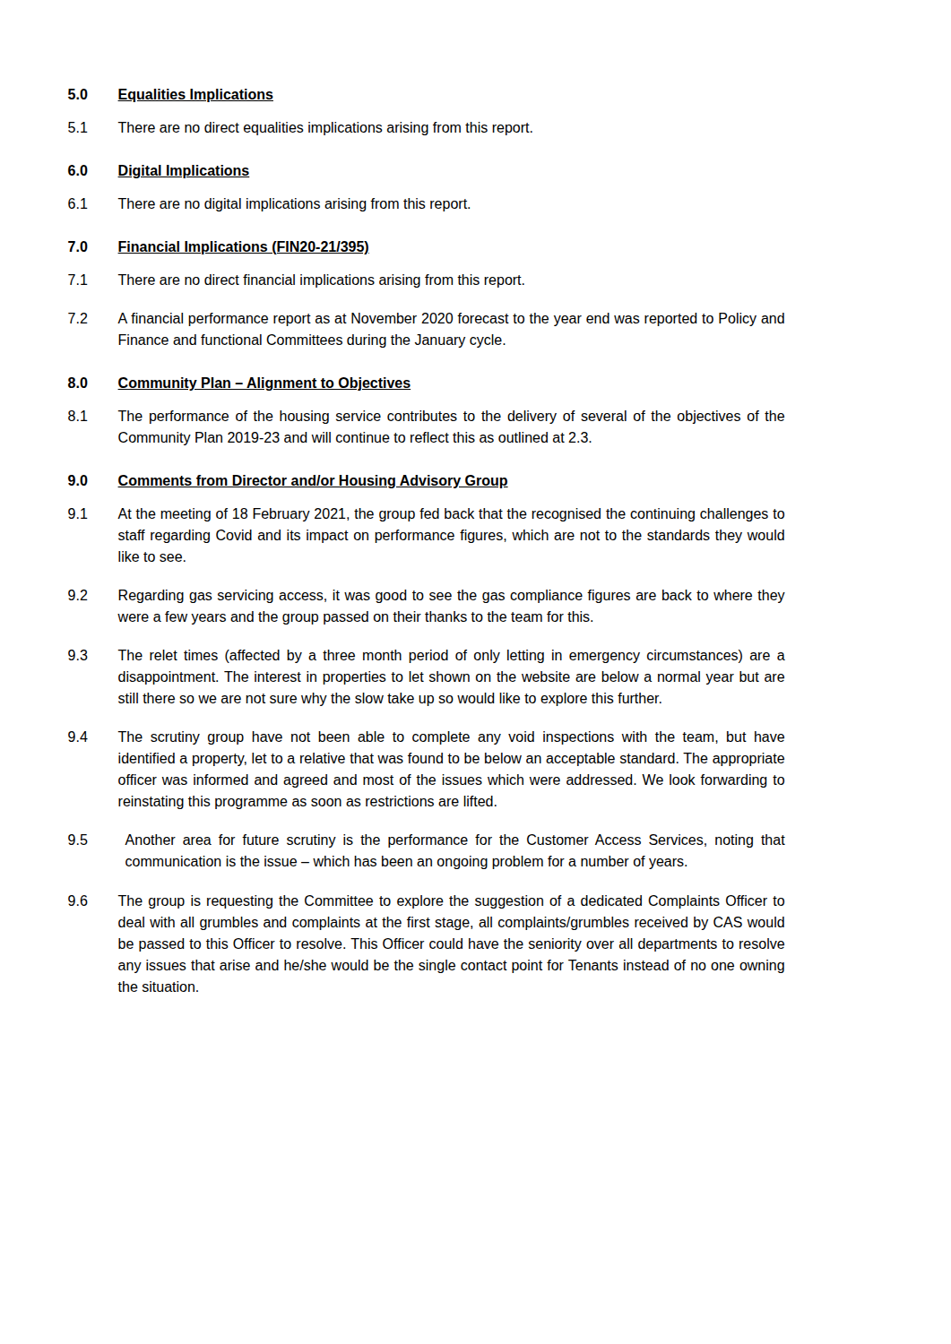5.0
Equalities Implications
5.1
There are no direct equalities implications arising from this report.
6.0
Digital Implications
6.1
There are no digital implications arising from this report.
7.0
Financial Implications (FIN20-21/395)
7.1
There are no direct financial implications arising from this report.
7.2
A financial performance report as at November 2020 forecast to the year end was reported to Policy and Finance and functional Committees during the January cycle.
8.0
Community Plan – Alignment to Objectives
8.1
The performance of the housing service contributes to the delivery of several of the objectives of the Community Plan 2019-23 and will continue to reflect this as outlined at 2.3.
9.0
Comments from Director and/or Housing Advisory Group
9.1
At the meeting of 18 February 2021, the group fed back that the recognised the continuing challenges to staff regarding Covid and its impact on performance figures, which are not to the standards they would like to see.
9.2
Regarding gas servicing access, it was good to see the gas compliance figures are back to where they were a few years and the group passed on their thanks to the team for this.
9.3
The relet times (affected by a three month period of only letting in emergency circumstances) are a disappointment. The interest in properties to let shown on the website are below a normal year but are still there so we are not sure why the slow take up so would like to explore this further.
9.4
The scrutiny group have not been able to complete any void inspections with the team, but have identified a property, let to a relative that was found to be below an acceptable standard. The appropriate officer was informed and agreed and most of the issues which were addressed. We look forwarding to reinstating this programme as soon as restrictions are lifted.
9.5
Another area for future scrutiny is the performance for the Customer Access Services, noting that communication is the issue – which has been an ongoing problem for a number of years.
9.6
The group is requesting the Committee to explore the suggestion of a dedicated Complaints Officer to deal with all grumbles and complaints at the first stage, all complaints/grumbles received by CAS would be passed to this Officer to resolve. This Officer could have the seniority over all departments to resolve any issues that arise and he/she would be the single contact point for Tenants instead of no one owning the situation.